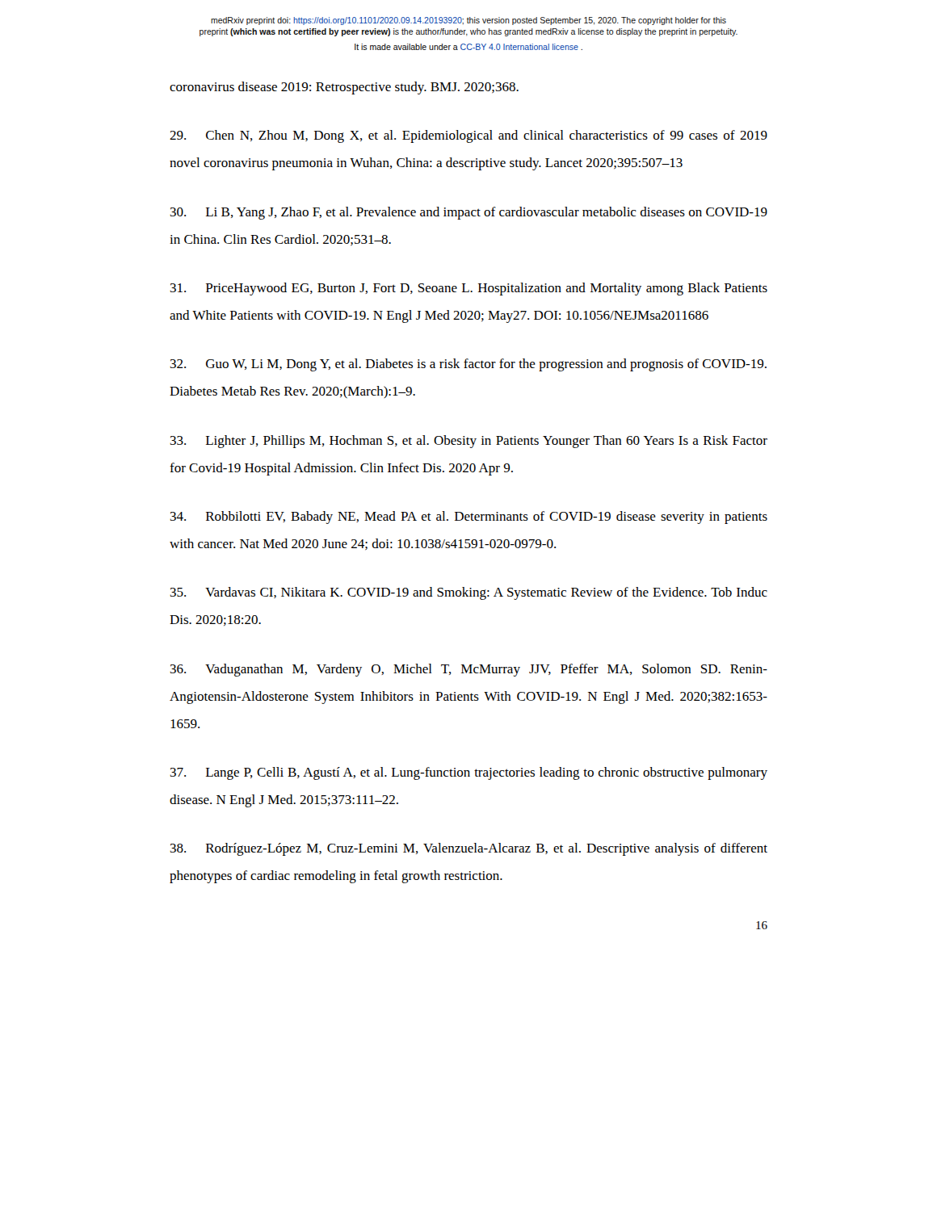medRxiv preprint doi: https://doi.org/10.1101/2020.09.14.20193920; this version posted September 15, 2020. The copyright holder for this preprint (which was not certified by peer review) is the author/funder, who has granted medRxiv a license to display the preprint in perpetuity.
It is made available under a CC-BY 4.0 International license .
coronavirus disease 2019: Retrospective study. BMJ. 2020;368.
29. Chen N, Zhou M, Dong X, et al. Epidemiological and clinical characteristics of 99 cases of 2019 novel coronavirus pneumonia in Wuhan, China: a descriptive study. Lancet 2020;395:507–13
30. Li B, Yang J, Zhao F, et al. Prevalence and impact of cardiovascular metabolic diseases on COVID-19 in China. Clin Res Cardiol. 2020;531–8.
31. PriceHaywood EG, Burton J, Fort D, Seoane L. Hospitalization and Mortality among Black Patients and White Patients with COVID-19. N Engl J Med 2020; May27. DOI: 10.1056/NEJMsa2011686
32. Guo W, Li M, Dong Y, et al. Diabetes is a risk factor for the progression and prognosis of COVID-19. Diabetes Metab Res Rev. 2020;(March):1–9.
33. Lighter J, Phillips M, Hochman S, et al. Obesity in Patients Younger Than 60 Years Is a Risk Factor for Covid-19 Hospital Admission. Clin Infect Dis. 2020 Apr 9.
34. Robbilotti EV, Babady NE, Mead PA et al. Determinants of COVID-19 disease severity in patients with cancer. Nat Med 2020 June 24; doi: 10.1038/s41591-020-0979-0.
35. Vardavas CI, Nikitara K. COVID-19 and Smoking: A Systematic Review of the Evidence. Tob Induc Dis. 2020;18:20.
36. Vaduganathan M, Vardeny O, Michel T, McMurray JJV, Pfeffer MA, Solomon SD. Renin-Angiotensin-Aldosterone System Inhibitors in Patients With COVID-19. N Engl J Med. 2020;382:1653-1659.
37. Lange P, Celli B, Agustí A, et al. Lung-function trajectories leading to chronic obstructive pulmonary disease. N Engl J Med. 2015;373:111–22.
38. Rodríguez-López M, Cruz-Lemini M, Valenzuela-Alcaraz B, et al. Descriptive analysis of different phenotypes of cardiac remodeling in fetal growth restriction.
16